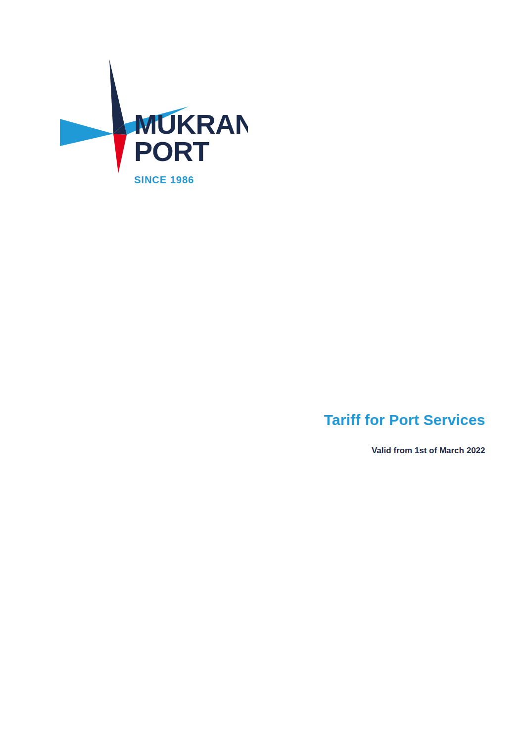MUKRAN PORT SINCE 1986
Tariff for Port Services
Valid from 1st of March 2022